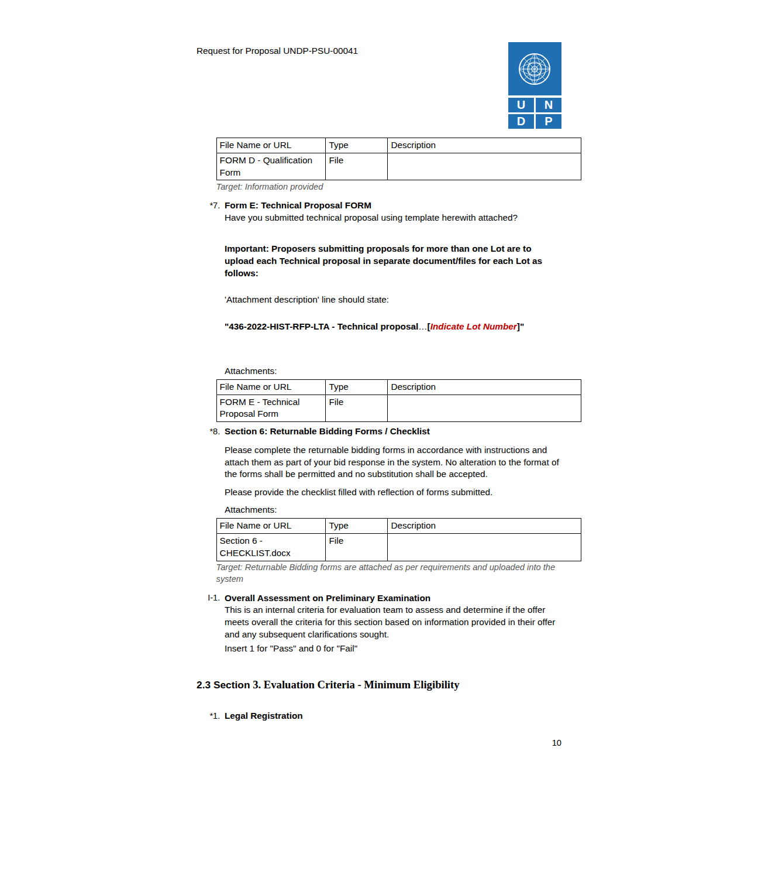Request for Proposal UNDP-PSU-00041
U
N
D
P
| File Name or URL | Type | Description |
| FORM D - Qualification Form | File | |
Target: Information provided
*7.
Form E: Technical Proposal FORM
Have you submitted technical proposal using template herewith attached?
Important: Proposers submitting proposals for more than one Lot are to upload each Technical proposal in separate document/files for each Lot as follows:
'Attachment description' line should state:
"436-2022-HIST-RFP-LTA - Technical proposal…[Indicate Lot Number]"
Attachments:
| File Name or URL | Type | Description |
| FORM E - Technical Proposal Form | File | |
*8.
Section 6: Returnable Bidding Forms / Checklist
Please complete the returnable bidding forms in accordance with instructions and attach them as part of your bid response in the system. No alteration to the format of the forms shall be permitted and no substitution shall be accepted.
Please provide the checklist filled with reflection of forms submitted.
Attachments:
| File Name or URL | Type | Description |
| Section 6 - CHECKLIST.docx | File | |
Target: Returnable Bidding forms are attached as per requirements and uploaded into the system
I-1.
Overall Assessment on Preliminary Examination
This is an internal criteria for evaluation team to assess and determine if the offer meets overall the criteria for this section based on information provided in their offer and any subsequent clarifications sought.
Insert 1 for "Pass" and 0 for "Fail"
2.3 Section 3. Evaluation Criteria - Minimum Eligibility
*1.
Legal Registration
10